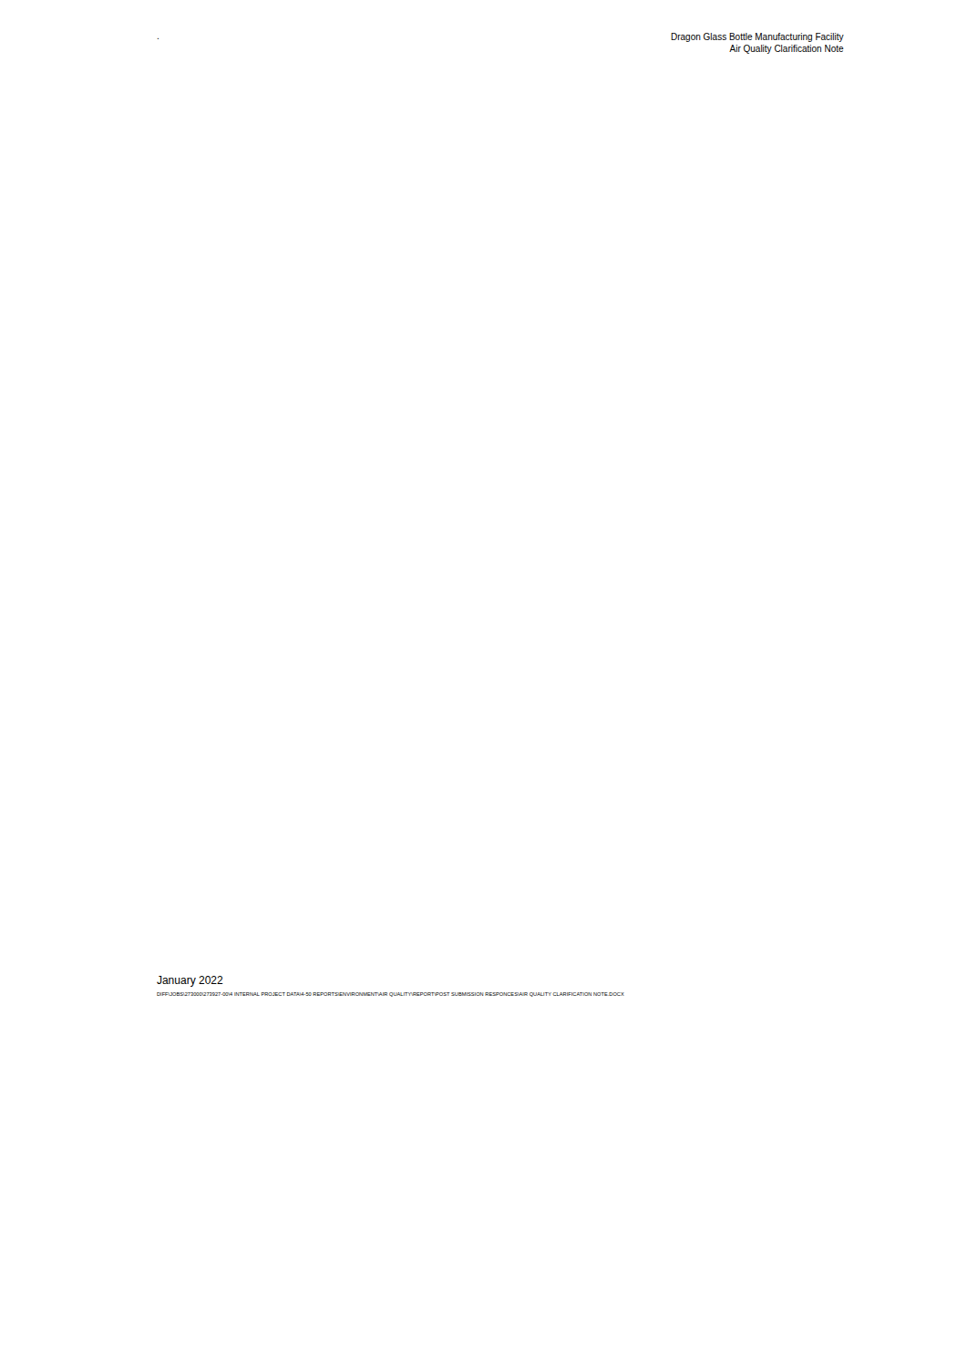.
Dragon Glass Bottle Manufacturing Facility
Air Quality Clarification Note
January 2022
DIFF\JOBS\273000\273927-00\4 INTERNAL PROJECT DATA\4-50 REPORTS\ENVIRONMENT\AIR QUALITY\REPORT\POST SUBMISSION RESPONCES\AIR QUALITY CLARIFICATION NOTE.DOCX